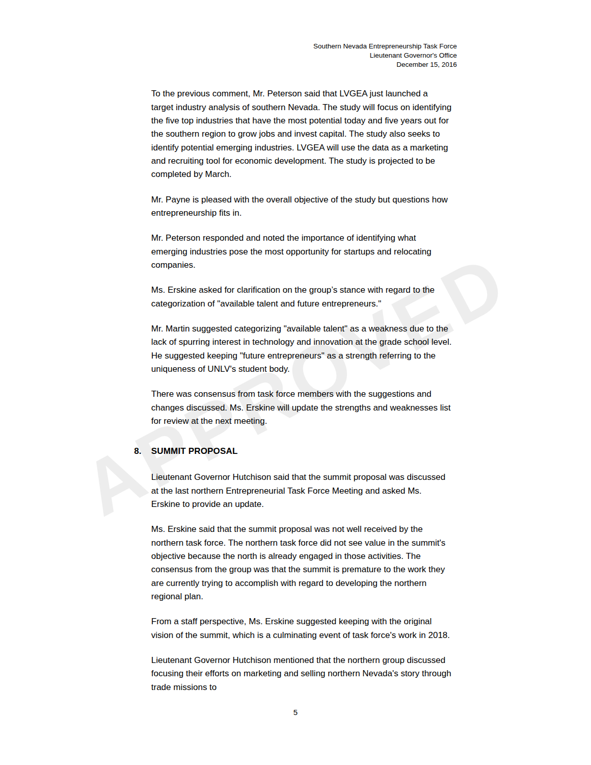APPROVED
Southern Nevada Entrepreneurship Task Force
Lieutenant Governor's Office
December 15, 2016
To the previous comment, Mr. Peterson said that LVGEA just launched a target industry analysis of southern Nevada. The study will focus on identifying the five top industries that have the most potential today and five years out for the southern region to grow jobs and invest capital. The study also seeks to identify potential emerging industries. LVGEA will use the data as a marketing and recruiting tool for economic development. The study is projected to be completed by March.
Mr. Payne is pleased with the overall objective of the study but questions how entrepreneurship fits in.
Mr. Peterson responded and noted the importance of identifying what emerging industries pose the most opportunity for startups and relocating companies.
Ms. Erskine asked for clarification on the group’s stance with regard to the categorization of "available talent and future entrepreneurs."
Mr. Martin suggested categorizing "available talent" as a weakness due to the lack of spurring interest in technology and innovation at the grade school level. He suggested keeping "future entrepreneurs" as a strength referring to the uniqueness of UNLV's student body.
There was consensus from task force members with the suggestions and changes discussed. Ms. Erskine will update the strengths and weaknesses list for review at the next meeting.
8. SUMMIT PROPOSAL
Lieutenant Governor Hutchison said that the summit proposal was discussed at the last northern Entrepreneurial Task Force Meeting and asked Ms. Erskine to provide an update.
Ms. Erskine said that the summit proposal was not well received by the northern task force. The northern task force did not see value in the summit's objective because the north is already engaged in those activities. The consensus from the group was that the summit is premature to the work they are currently trying to accomplish with regard to developing the northern regional plan.
From a staff perspective, Ms. Erskine suggested keeping with the original vision of the summit, which is a culminating event of task force's work in 2018.
Lieutenant Governor Hutchison mentioned that the northern group discussed focusing their efforts on marketing and selling northern Nevada's story through trade missions to
5